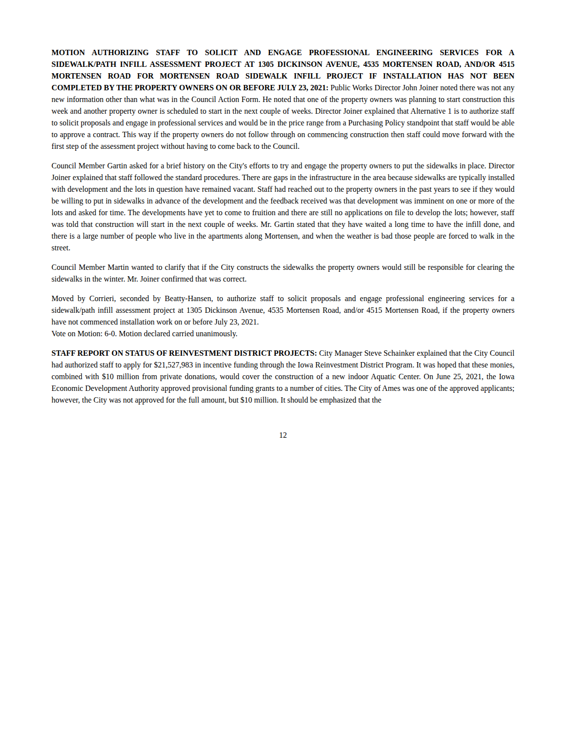MOTION AUTHORIZING STAFF TO SOLICIT AND ENGAGE PROFESSIONAL ENGINEERING SERVICES FOR A SIDEWALK/PATH INFILL ASSESSMENT PROJECT AT 1305 DICKINSON AVENUE, 4535 MORTENSEN ROAD, AND/OR 4515 MORTENSEN ROAD FOR MORTENSEN ROAD SIDEWALK INFILL PROJECT IF INSTALLATION HAS NOT BEEN COMPLETED BY THE PROPERTY OWNERS ON OR BEFORE JULY 23, 2021: Public Works Director John Joiner noted there was not any new information other than what was in the Council Action Form. He noted that one of the property owners was planning to start construction this week and another property owner is scheduled to start in the next couple of weeks. Director Joiner explained that Alternative 1 is to authorize staff to solicit proposals and engage in professional services and would be in the price range from a Purchasing Policy standpoint that staff would be able to approve a contract. This way if the property owners do not follow through on commencing construction then staff could move forward with the first step of the assessment project without having to come back to the Council.
Council Member Gartin asked for a brief history on the City's efforts to try and engage the property owners to put the sidewalks in place. Director Joiner explained that staff followed the standard procedures. There are gaps in the infrastructure in the area because sidewalks are typically installed with development and the lots in question have remained vacant. Staff had reached out to the property owners in the past years to see if they would be willing to put in sidewalks in advance of the development and the feedback received was that development was imminent on one or more of the lots and asked for time. The developments have yet to come to fruition and there are still no applications on file to develop the lots; however, staff was told that construction will start in the next couple of weeks. Mr. Gartin stated that they have waited a long time to have the infill done, and there is a large number of people who live in the apartments along Mortensen, and when the weather is bad those people are forced to walk in the street.
Council Member Martin wanted to clarify that if the City constructs the sidewalks the property owners would still be responsible for clearing the sidewalks in the winter. Mr. Joiner confirmed that was correct.
Moved by Corrieri, seconded by Beatty-Hansen, to authorize staff to solicit proposals and engage professional engineering services for a sidewalk/path infill assessment project at 1305 Dickinson Avenue, 4535 Mortensen Road, and/or 4515 Mortensen Road, if the property owners have not commenced installation work on or before July 23, 2021.
Vote on Motion: 6-0. Motion declared carried unanimously.
STAFF REPORT ON STATUS OF REINVESTMENT DISTRICT PROJECTS: City Manager Steve Schainker explained that the City Council had authorized staff to apply for $21,527,983 in incentive funding through the Iowa Reinvestment District Program. It was hoped that these monies, combined with $10 million from private donations, would cover the construction of a new indoor Aquatic Center. On June 25, 2021, the Iowa Economic Development Authority approved provisional funding grants to a number of cities. The City of Ames was one of the approved applicants; however, the City was not approved for the full amount, but $10 million. It should be emphasized that the
12